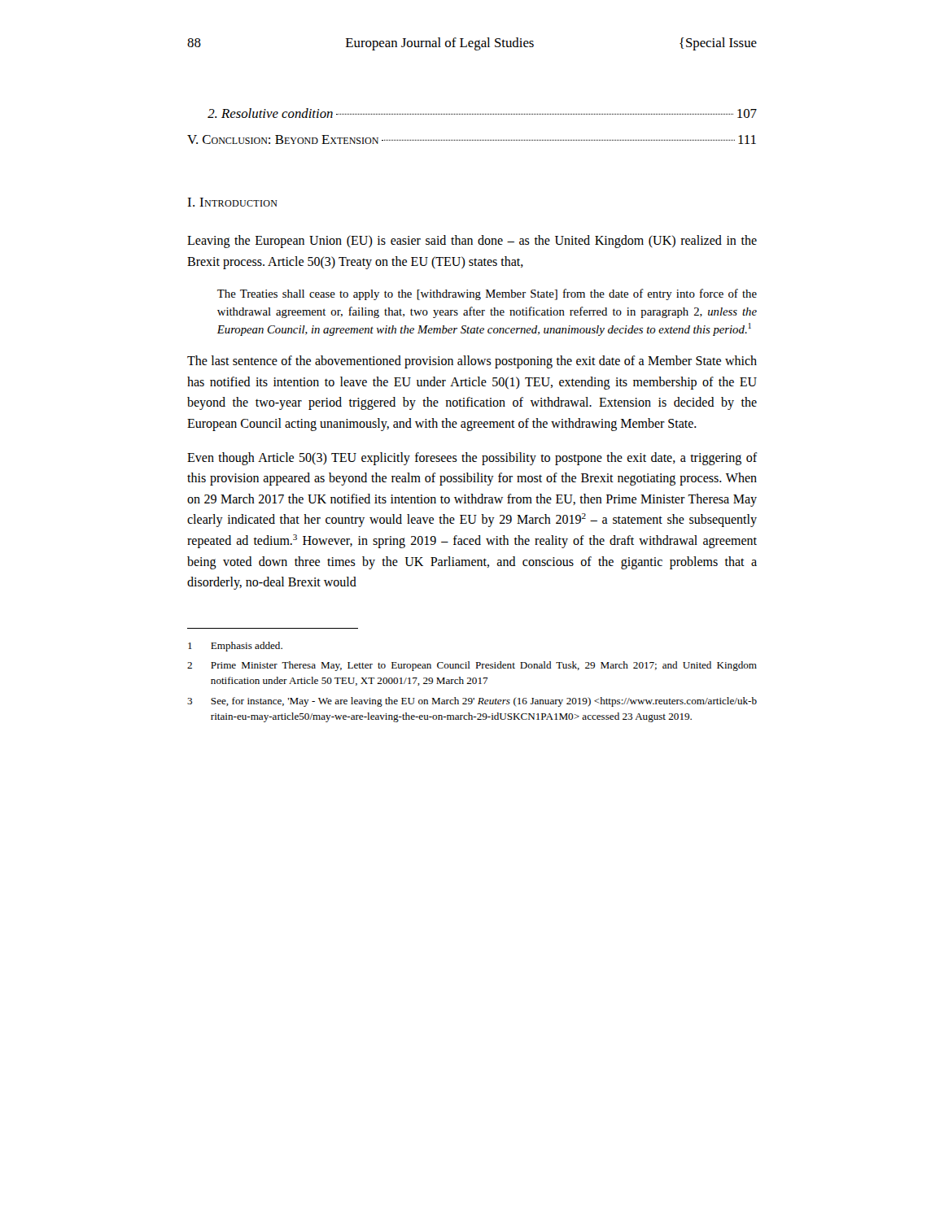88 European Journal of Legal Studies {Special Issue
2. Resolutive condition 107
V. Conclusion: Beyond Extension 111
I. Introduction
Leaving the European Union (EU) is easier said than done – as the United Kingdom (UK) realized in the Brexit process. Article 50(3) Treaty on the EU (TEU) states that,
The Treaties shall cease to apply to the [withdrawing Member State] from the date of entry into force of the withdrawal agreement or, failing that, two years after the notification referred to in paragraph 2, unless the European Council, in agreement with the Member State concerned, unanimously decides to extend this period.1
The last sentence of the abovementioned provision allows postponing the exit date of a Member State which has notified its intention to leave the EU under Article 50(1) TEU, extending its membership of the EU beyond the two-year period triggered by the notification of withdrawal. Extension is decided by the European Council acting unanimously, and with the agreement of the withdrawing Member State.
Even though Article 50(3) TEU explicitly foresees the possibility to postpone the exit date, a triggering of this provision appeared as beyond the realm of possibility for most of the Brexit negotiating process. When on 29 March 2017 the UK notified its intention to withdraw from the EU, then Prime Minister Theresa May clearly indicated that her country would leave the EU by 29 March 20192 – a statement she subsequently repeated ad tedium.3 However, in spring 2019 – faced with the reality of the draft withdrawal agreement being voted down three times by the UK Parliament, and conscious of the gigantic problems that a disorderly, no-deal Brexit would
1 Emphasis added.
2 Prime Minister Theresa May, Letter to European Council President Donald Tusk, 29 March 2017; and United Kingdom notification under Article 50 TEU, XT 20001/17, 29 March 2017
3 See, for instance, 'May - We are leaving the EU on March 29' Reuters (16 January 2019) <https://www.reuters.com/article/uk-britain-eu-may-article50/may-we-are-leaving-the-eu-on-march-29-idUSKCN1PA1M0> accessed 23 August 2019.